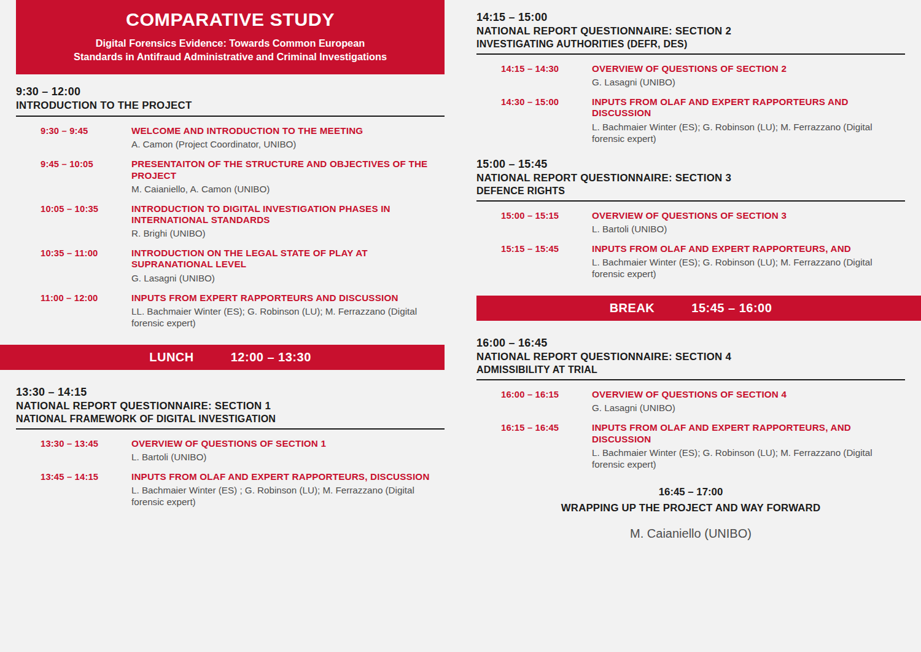Comparative Study
Digital Forensics Evidence: Towards Common European
Standards in Antifraud Administrative and Criminal Investigations
9:30 – 12:00
Introduction to the Project
9:30 – 9:45
Welcome and Introduction to the Meeting
A. Camon (Project Coordinator, UNIBO)
9:45 – 10:05
Presentaiton of the Structure and Objectives of the Project
M. Caianiello, A. Camon (UNIBO)
10:05 – 10:35
Introduction to Digital Investigation Phases in International Standards
R. Brighi (UNIBO)
10:35 – 11:00
Introduction on the Legal State of Play at Supranational Level
G. Lasagni (UNIBO)
11:00 – 12:00
Inputs from Expert Rapporteurs and Discussion
LL. Bachmaier Winter (ES); G. Robinson (LU); M. Ferrazzano (Digital forensic expert)
LUNCH 12:00 – 13:30
13:30 – 14:15
National Report Questionnaire: Section 1
National Framework of Digital Investigation
13:30 – 13:45
Overview of Questions of Section 1
L. Bartoli (UNIBO)
13:45 – 14:15
Inputs from OLAF and Expert Rapporteurs, Discussion
L. Bachmaier Winter (ES) ; G. Robinson (LU); M. Ferrazzano (Digital forensic expert)
14:15 – 15:00
National Report Questionnaire: Section 2
Investigating Authorities (DEFR, DES)
14:15 – 14:30
Overview of Questions of Section 2
G. Lasagni (UNIBO)
14:30 – 15:00
Inputs from OLAF and Expert Rapporteurs and Discussion
L. Bachmaier Winter (ES); G. Robinson (LU); M. Ferrazzano (Digital forensic expert)
15:00 – 15:45
National Report Questionnaire: Section 3
Defence Rights
15:00 – 15:15
Overview of Questions of Section 3
L. Bartoli (UNIBO)
15:15 – 15:45
Inputs from OLAF and Expert Rapporteurs, and
L. Bachmaier Winter (ES); G. Robinson (LU); M. Ferrazzano (Digital forensic expert)
BREAK 15:45 – 16:00
16:00 – 16:45
National Report Questionnaire: Section 4
Admissibility at Trial
16:00 – 16:15
Overview of Questions of Section 4
G. Lasagni (UNIBO)
16:15 – 16:45
Inputs from OLAF and Expert Rapporteurs, and Discussion
L. Bachmaier Winter (ES); G. Robinson (LU); M. Ferrazzano (Digital forensic expert)
16:45 – 17:00
Wrapping up the Project and Way Forward
M. Caianiello (UNIBO)